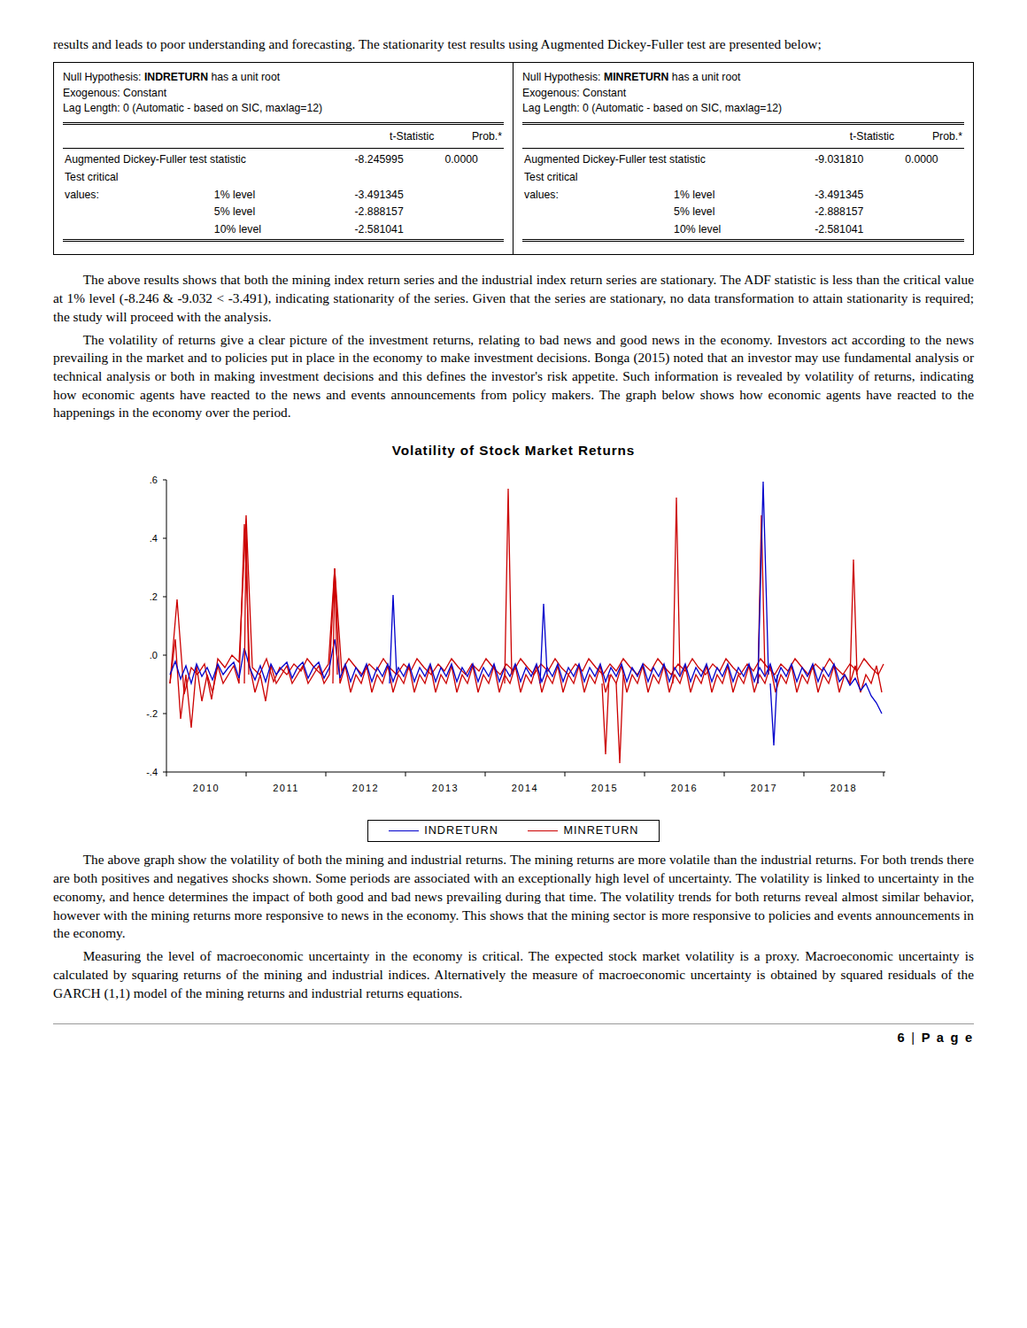results and leads to poor understanding and forecasting. The stationarity test results using Augmented Dickey-Fuller test are presented below;
Null Hypothesis: INDRETURN has a unit root
Exogenous: Constant
Lag Length: 0 (Automatic - based on SIC, maxlag=12)
| | | t-Statistic | Prob.* |
| Augmented Dickey-Fuller test statistic | -8.245995 | 0.0000 |
| Test critical | | | |
| values: | 1% level | -3.491345 | |
| | 5% level | -2.888157 | |
| | 10% level | -2.581041 | |
Null Hypothesis: MINRETURN has a unit root
Exogenous: Constant
Lag Length: 0 (Automatic - based on SIC, maxlag=12)
| | | t-Statistic | Prob.* |
| Augmented Dickey-Fuller test statistic | -9.031810 | 0.0000 |
| Test critical | | | |
| values: | 1% level | -3.491345 | |
| | 5% level | -2.888157 | |
| | 10% level | -2.581041 | |
The above results shows that both the mining index return series and the industrial index return series are stationary. The ADF statistic is less than the critical value at 1% level (-8.246 & -9.032 < -3.491), indicating stationarity of the series. Given that the series are stationary, no data transformation to attain stationarity is required; the study will proceed with the analysis.
The volatility of returns give a clear picture of the investment returns, relating to bad news and good news in the economy. Investors act according to the news prevailing in the market and to policies put in place in the economy to make investment decisions. Bonga (2015) noted that an investor may use fundamental analysis or technical analysis or both in making investment decisions and this defines the investor's risk appetite. Such information is revealed by volatility of returns, indicating how economic agents have reacted to the news and events announcements from policy makers. The graph below shows how economic agents have reacted to the happenings in the economy over the period.
Volatility of Stock Market Returns
.6 .4 .2 .0 -.2 -.4 2010 2011 2012 2013 2014 2015 2016 2017 2018
INDRETURN
MINRETURN
The above graph show the volatility of both the mining and industrial returns. The mining returns are more volatile than the industrial returns. For both trends there are both positives and negatives shocks shown. Some periods are associated with an exceptionally high level of uncertainty. The volatility is linked to uncertainty in the economy, and hence determines the impact of both good and bad news prevailing during that time. The volatility trends for both returns reveal almost similar behavior, however with the mining returns more responsive to news in the economy. This shows that the mining sector is more responsive to policies and events announcements in the economy.
Measuring the level of macroeconomic uncertainty in the economy is critical. The expected stock market volatility is a proxy. Macroeconomic uncertainty is calculated by squaring returns of the mining and industrial indices. Alternatively the measure of macroeconomic uncertainty is obtained by squared residuals of the GARCH (1,1) model of the mining returns and industrial returns equations.
6 | P a g e